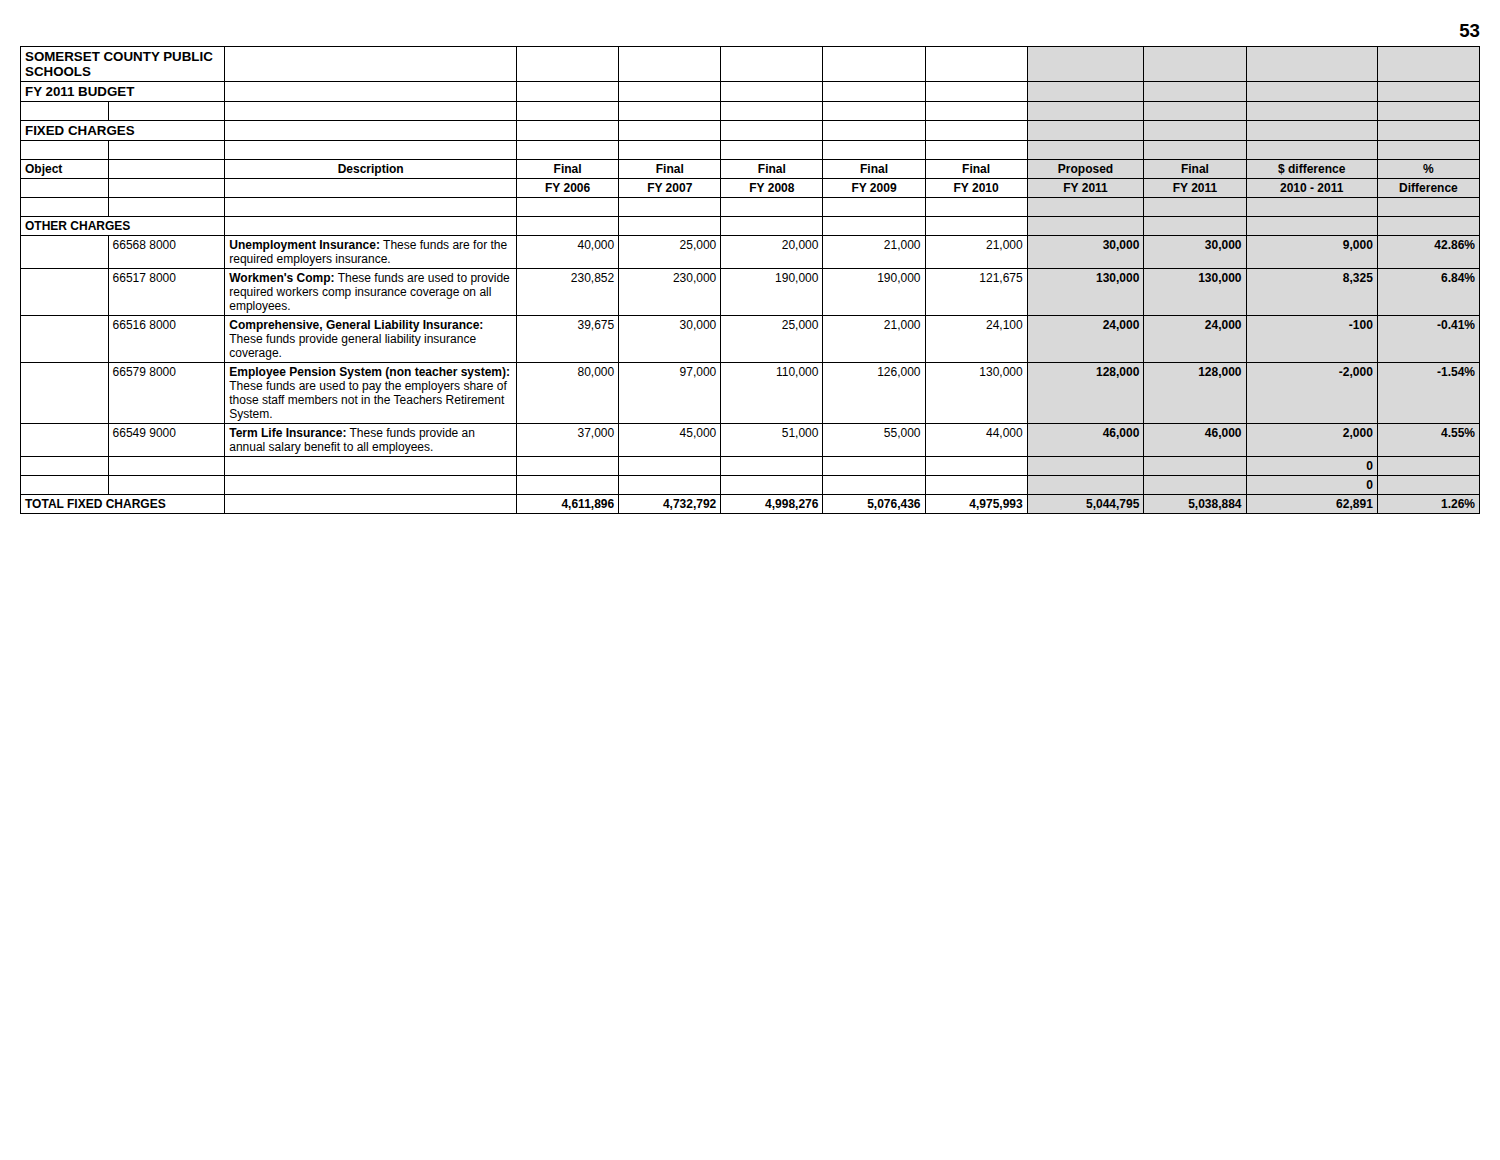53
| SOMERSET COUNTY PUBLIC SCHOOLS | | | | | | | | | | |
| FY 2011 BUDGET | | | | | | | | | | |
| FIXED CHARGES | | | | | | | | | | |
| Object | | Description | Final | Final | Final | Final | Final | Proposed | Final | $ difference | % |
| | | | FY 2006 | FY 2007 | FY 2008 | FY 2009 | FY 2010 | FY 2011 | FY 2011 | 2010 - 2011 | Difference |
| OTHER CHARGES | | | | | | | | | | |
| | 66568 8000 | Unemployment Insurance: These funds are for the required employers insurance. | 40,000 | 25,000 | 20,000 | 21,000 | 21,000 | 30,000 | 30,000 | 9,000 | 42.86% |
| | 66517 8000 | Workmen's Comp: These funds are used to provide required workers comp insurance coverage on all employees. | 230,852 | 230,000 | 190,000 | 190,000 | 121,675 | 130,000 | 130,000 | 8,325 | 6.84% |
| | 66516 8000 | Comprehensive, General Liability Insurance: These funds provide general liability insurance coverage. | 39,675 | 30,000 | 25,000 | 21,000 | 24,100 | 24,000 | 24,000 | -100 | -0.41% |
| | 66579 8000 | Employee Pension System (non teacher system): These funds are used to pay the employers share of those staff members not in the Teachers Retirement System. | 80,000 | 97,000 | 110,000 | 126,000 | 130,000 | 128,000 | 128,000 | -2,000 | -1.54% |
| | 66549 9000 | Term Life Insurance: These funds provide an annual salary benefit to all employees. | 37,000 | 45,000 | 51,000 | 55,000 | 44,000 | 46,000 | 46,000 | 2,000 | 4.55% |
| | | | | | | | | | | 0 | |
| | | | | | | | | | | 0 | |
| TOTAL FIXED CHARGES | | 4,611,896 | 4,732,792 | 4,998,276 | 5,076,436 | 4,975,993 | 5,044,795 | 5,038,884 | 62,891 | 1.26% |